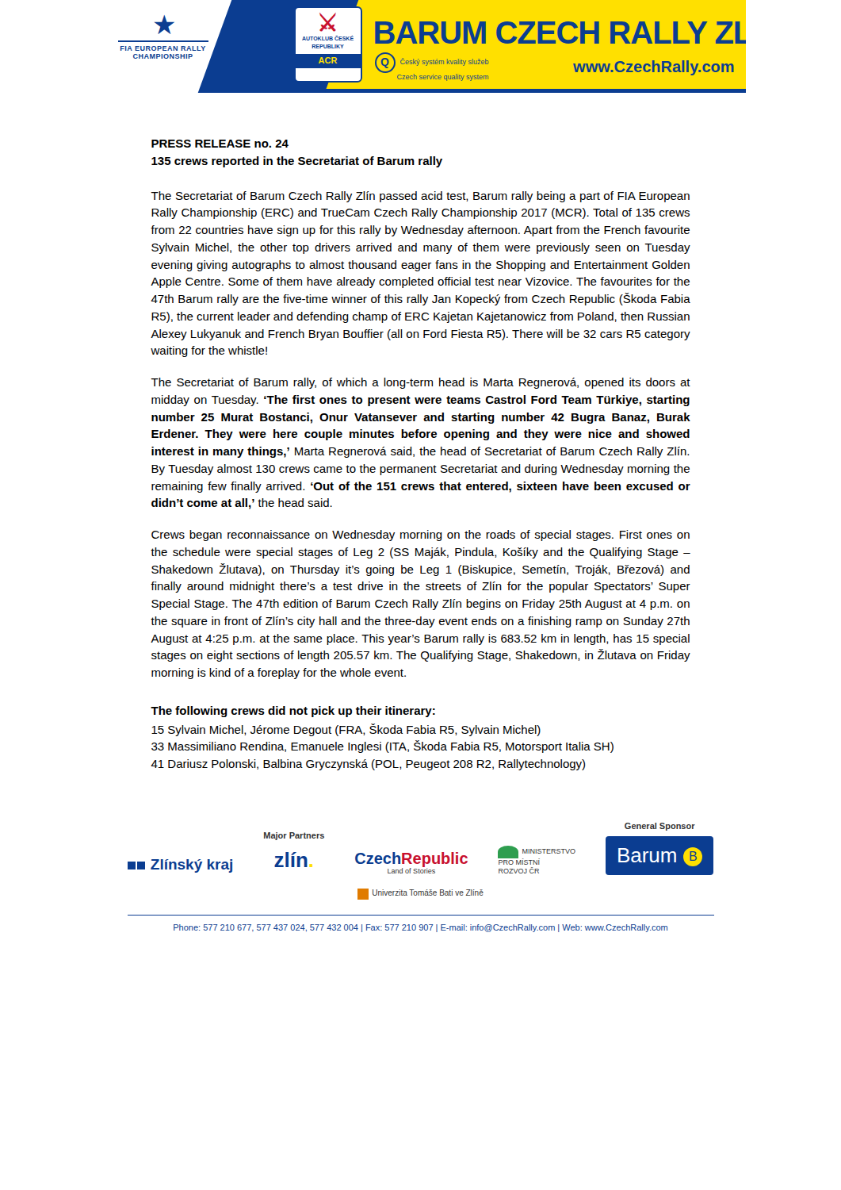★
FIA EUROPEAN RALLY
CHAMPIONSHIP
⚔
AUTOKLUB ČESKÉ REPUBLIKY
ACR
BARUM CZECH RALLY ZLÍN
QČeský systém kvality služeb
Czech service quality system
www.CzechRally.com
PRESS RELEASE no. 24 135 crews reported in the Secretariat of Barum rally
The Secretariat of Barum Czech Rally Zlín passed acid test, Barum rally being a part of FIA European Rally Championship (ERC) and TrueCam Czech Rally Championship 2017 (MCR). Total of 135 crews from 22 countries have sign up for this rally by Wednesday afternoon. Apart from the French favourite Sylvain Michel, the other top drivers arrived and many of them were previously seen on Tuesday evening giving autographs to almost thousand eager fans in the Shopping and Entertainment Golden Apple Centre. Some of them have already completed official test near Vizovice. The favourites for the 47th Barum rally are the five-time winner of this rally Jan Kopecký from Czech Republic (Škoda Fabia R5), the current leader and defending champ of ERC Kajetan Kajetanowicz from Poland, then Russian Alexey Lukyanuk and French Bryan Bouffier (all on Ford Fiesta R5). There will be 32 cars R5 category waiting for the whistle!
The Secretariat of Barum rally, of which a long-term head is Marta Regnerová, opened its doors at midday on Tuesday. ‘The first ones to present were teams Castrol Ford Team Türkiye, starting number 25 Murat Bostanci, Onur Vatansever and starting number 42 Bugra Banaz, Burak Erdener. They were here couple minutes before opening and they were nice and showed interest in many things,’ Marta Regnerová said, the head of Secretariat of Barum Czech Rally Zlín. By Tuesday almost 130 crews came to the permanent Secretariat and during Wednesday morning the remaining few finally arrived. ‘Out of the 151 crews that entered, sixteen have been excused or didn’t come at all,’ the head said.
Crews began reconnaissance on Wednesday morning on the roads of special stages. First ones on the schedule were special stages of Leg 2 (SS Maják, Pindula, Košíky and the Qualifying Stage – Shakedown Žlutava), on Thursday it’s going be Leg 1 (Biskupice, Semetín, Troják, Březová) and finally around midnight there’s a test drive in the streets of Zlín for the popular Spectators’ Super Special Stage. The 47th edition of Barum Czech Rally Zlín begins on Friday 25th August at 4 p.m. on the square in front of Zlín’s city hall and the three-day event ends on a finishing ramp on Sunday 27th August at 4:25 p.m. at the same place. This year’s Barum rally is 683.52 km in length, has 15 special stages on eight sections of length 205.57 km. The Qualifying Stage, Shakedown, in Žlutava on Friday morning is kind of a foreplay for the whole event.
The following crews did not pick up their itinerary:
15 Sylvain Michel, Jérome Degout (FRA, Škoda Fabia R5, Sylvain Michel)
33 Massimiliano Rendina, Emanuele Inglesi (ITA, Škoda Fabia R5, Motorsport Italia SH)
41 Dariusz Polonski, Balbina Gryczynská (POL, Peugeot 208 R2, Rallytechnology)
Zlínský kraj
Major Partners
zlín.
CzechRepublic Land of Stories
MINISTERSTVO
PRO MÍSTNÍ
ROZVOJ ČR
General Sponsor
BarumB
Univerzita Tomáše Bati ve Zlíně
Phone: 577 210 677, 577 437 024, 577 432 004 | Fax: 577 210 907 | E-mail: info@CzechRally.com | Web: www.CzechRally.com